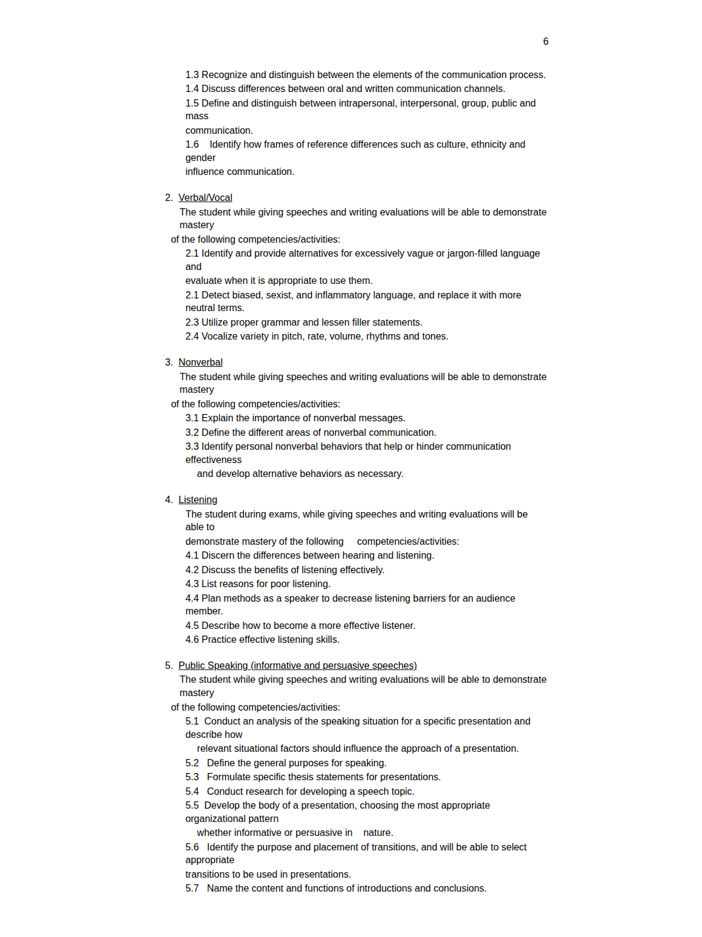6
1.3 Recognize and distinguish between the elements of the communication process.
1.4 Discuss differences between oral and written communication channels.
1.5 Define and distinguish between intrapersonal, interpersonal, group, public and mass
communication.
1.6 Identify how frames of reference differences such as culture, ethnicity and gender
influence communication.
2. Verbal/Vocal
The student while giving speeches and writing evaluations will be able to demonstrate mastery
of the following competencies/activities:
2.1 Identify and provide alternatives for excessively vague or jargon-filled language and
evaluate when it is appropriate to use them.
2.1 Detect biased, sexist, and inflammatory language, and replace it with more neutral terms.
2.3 Utilize proper grammar and lessen filler statements.
2.4 Vocalize variety in pitch, rate, volume, rhythms and tones.
3. Nonverbal
The student while giving speeches and writing evaluations will be able to demonstrate mastery
of the following competencies/activities:
3.1 Explain the importance of nonverbal messages.
3.2 Define the different areas of nonverbal communication.
3.3 Identify personal nonverbal behaviors that help or hinder communication effectiveness
and develop alternative behaviors as necessary.
4. Listening
The student during exams, while giving speeches and writing evaluations will be able to
demonstrate mastery of the following competencies/activities:
4.1 Discern the differences between hearing and listening.
4.2 Discuss the benefits of listening effectively.
4.3 List reasons for poor listening.
4.4 Plan methods as a speaker to decrease listening barriers for an audience member.
4.5 Describe how to become a more effective listener.
4.6 Practice effective listening skills.
5. Public Speaking (informative and persuasive speeches)
The student while giving speeches and writing evaluations will be able to demonstrate mastery
of the following competencies/activities:
5.1 Conduct an analysis of the speaking situation for a specific presentation and describe how
relevant situational factors should influence the approach of a presentation.
5.2 Define the general purposes for speaking.
5.3 Formulate specific thesis statements for presentations.
5.4 Conduct research for developing a speech topic.
5.5 Develop the body of a presentation, choosing the most appropriate organizational pattern
whether informative or persuasive in nature.
5.6 Identify the purpose and placement of transitions, and will be able to select appropriate
transitions to be used in presentations.
5.7 Name the content and functions of introductions and conclusions.